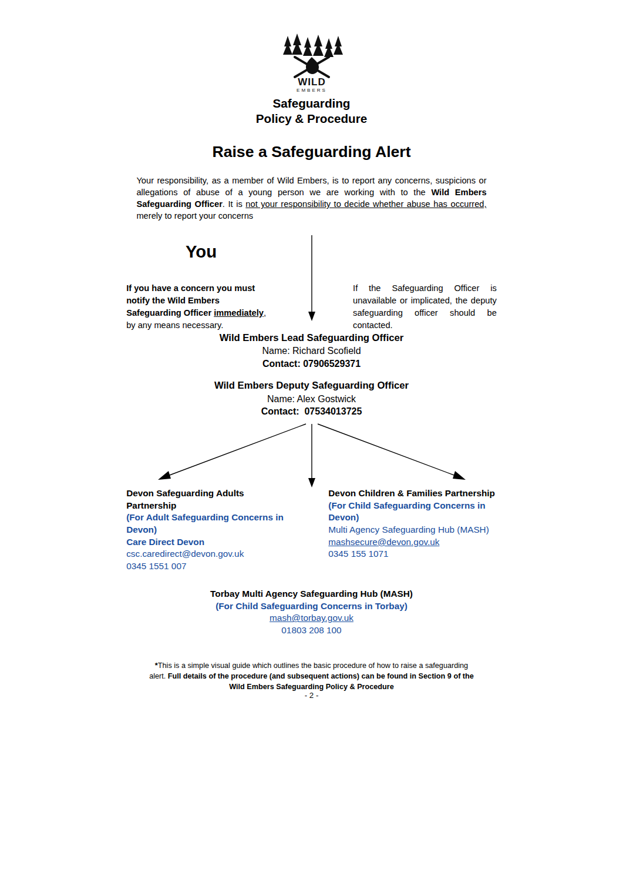WILD EMBERS
Safeguarding
Policy & Procedure
Raise a Safeguarding Alert
Your responsibility, as a member of Wild Embers, is to report any concerns, suspicions or allegations of abuse of a young person we are working with to the Wild Embers Safeguarding Officer. It is not your responsibility to decide whether abuse has occurred, merely to report your concerns
You
If you have a concern you must notify the Wild Embers Safeguarding Officer immediately, by any means necessary.
If the Safeguarding Officer is unavailable or implicated, the deputy safeguarding officer should be contacted.
Wild Embers Lead Safeguarding Officer
Name: Richard Scofield
Contact: 07906529371
Wild Embers Deputy Safeguarding Officer
Name: Alex Gostwick
Contact: 07534013725
Devon Safeguarding Adults Partnership
(For Adult Safeguarding Concerns in Devon)
Care Direct Devon
csc.caredirect@devon.gov.uk
0345 1551 007
Devon Children & Families Partnership
(For Child Safeguarding Concerns in Devon)
Multi Agency Safeguarding Hub (MASH)
mashsecure@devon.gov.uk
0345 155 1071
Torbay Multi Agency Safeguarding Hub (MASH)
(For Child Safeguarding Concerns in Torbay)
mash@torbay.gov.uk
01803 208 100
*This is a simple visual guide which outlines the basic procedure of how to raise a safeguarding alert. Full details of the procedure (and subsequent actions) can be found in Section 9 of the Wild Embers Safeguarding Policy & Procedure
- 2 -